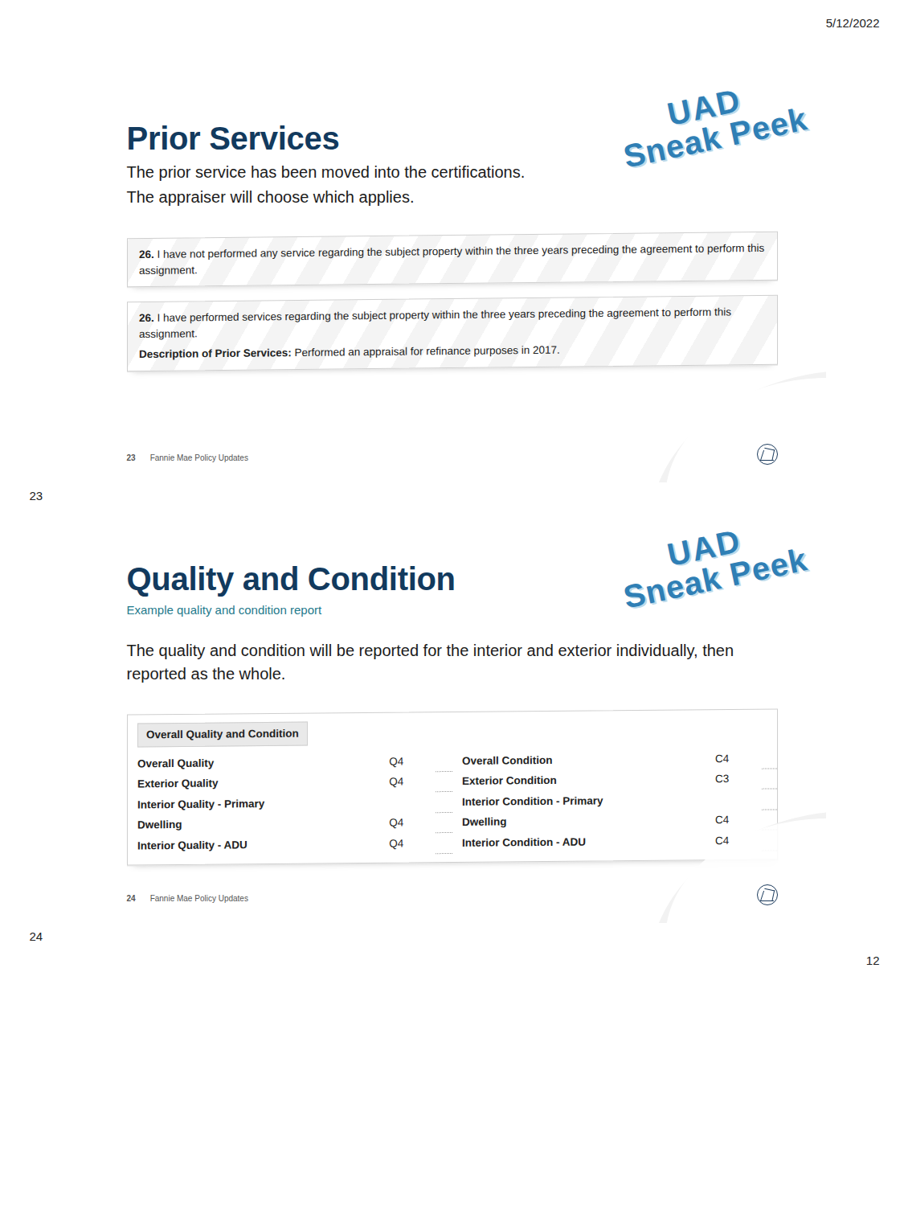5/12/2022
UAD Sneak Peek
Prior Services
The prior service has been moved into the certifications.
The appraiser will choose which applies.
26. I have not performed any service regarding the subject property within the three years preceding the agreement to perform this assignment.
26. I have performed services regarding the subject property within the three years preceding the agreement to perform this assignment.
Description of Prior Services: Performed an appraisal for refinance purposes in 2017.
23 Fannie Mae Policy Updates
23
UAD Sneak Peek
Quality and Condition
Example quality and condition report
The quality and condition will be reported for the interior and exterior individually, then reported as the whole.
Overall Quality and Condition
| Overall Quality | Q4 | |
| Exterior Quality | Q4 | |
| Interior Quality - Primary | | |
| Dwelling | Q4 | |
| Interior Quality - ADU | Q4 | |
| Overall Condition | C4 | |
| Exterior Condition | C3 | |
| Interior Condition - Primary | | |
| Dwelling | C4 | |
| Interior Condition - ADU | C4 | |
24 Fannie Mae Policy Updates
24
12